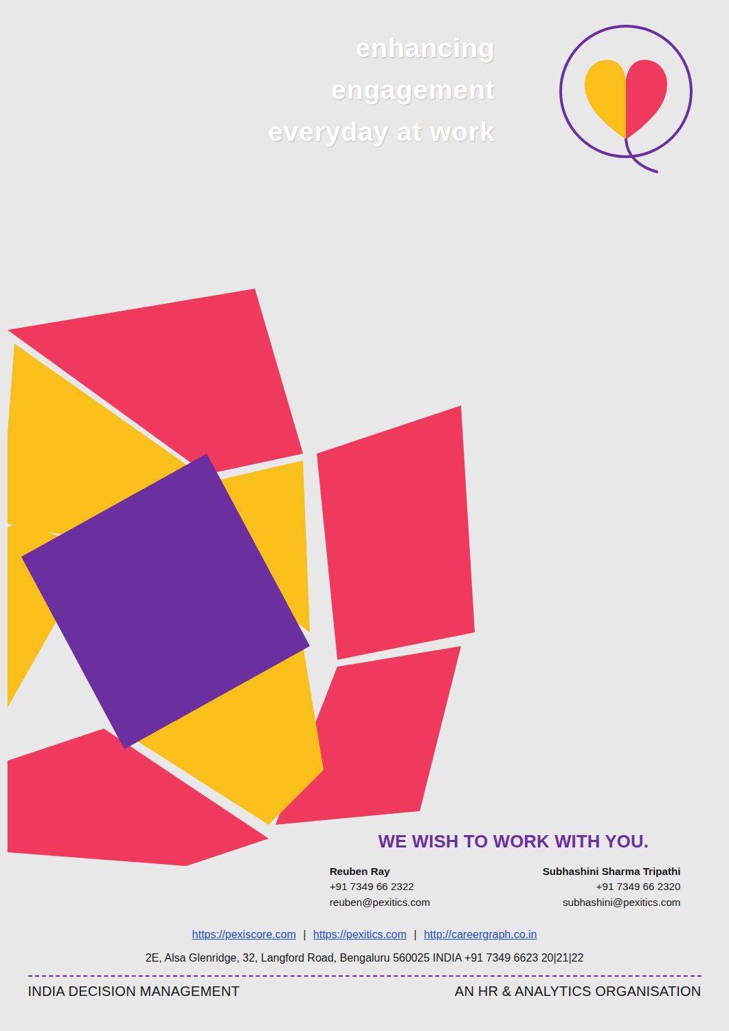enhancing engagement everyday at work
WE WISH TO WORK WITH YOU.
Reuben Ray +91 7349 66 2322
reuben@pexitics.com
Subhashini Sharma Tripathi +91 7349 66 2320
subhashini@pexitics.com
https://pexiscore.com | https://pexitics.com | http://careergraph.co.in
2E, Alsa Glenridge, 32, Langford Road, Bengaluru 560025 INDIA +91 7349 6623 20|21|22
INDIA DECISION MANAGEMENT AN HR & ANALYTICS ORGANISATION